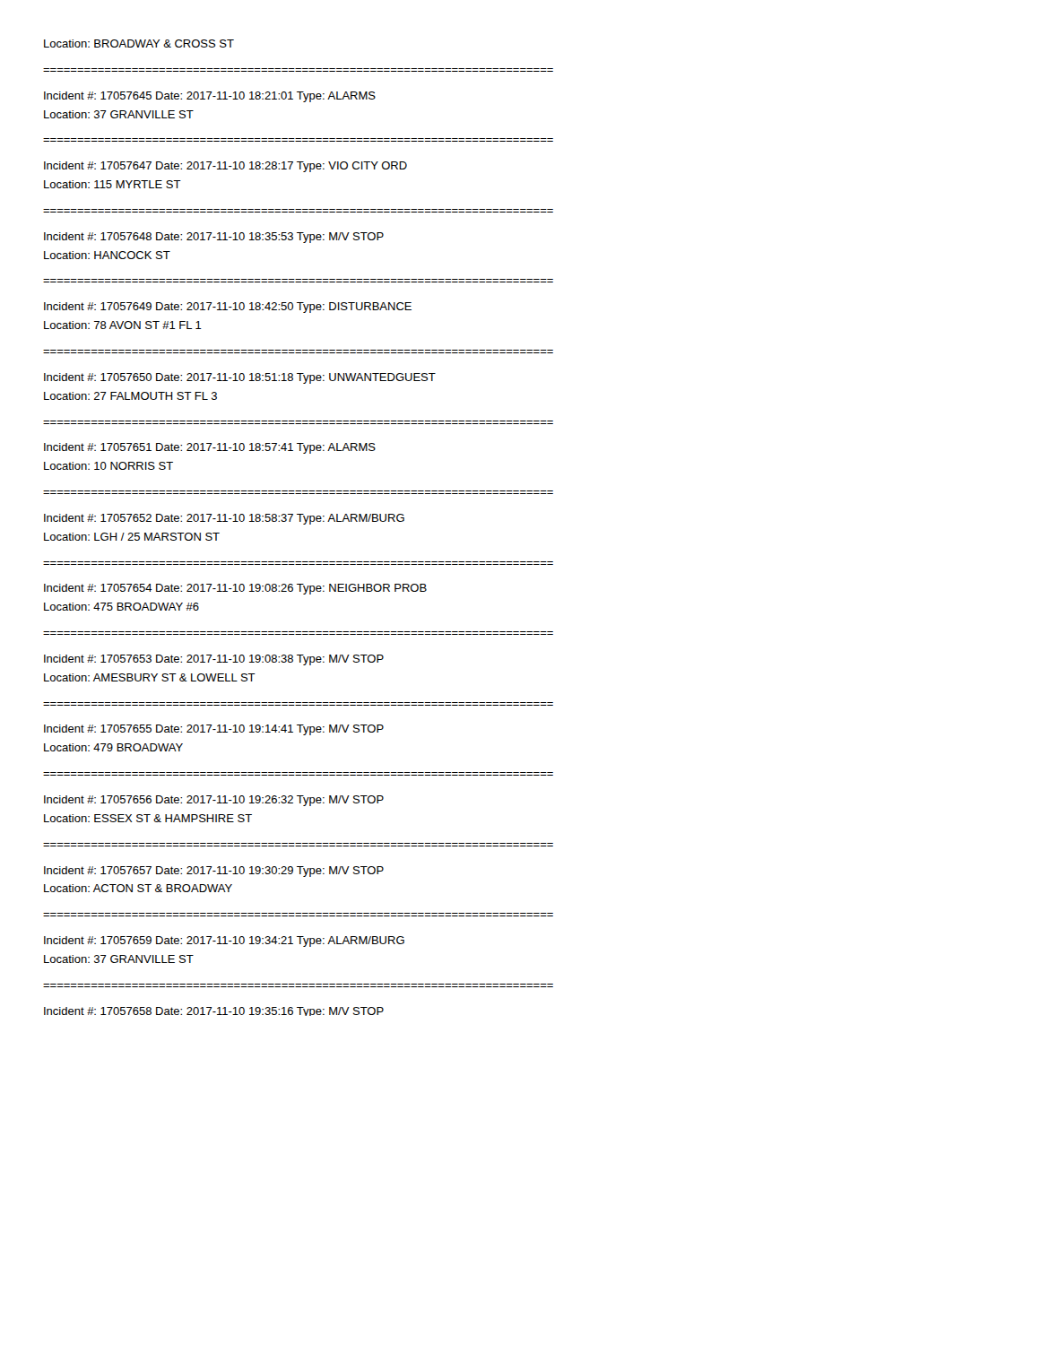Location: BROADWAY & CROSS ST
===========================================================================
Incident #: 17057645 Date: 2017-11-10 18:21:01 Type: ALARMS
Location: 37 GRANVILLE ST
===========================================================================
Incident #: 17057647 Date: 2017-11-10 18:28:17 Type: VIO CITY ORD
Location: 115 MYRTLE ST
===========================================================================
Incident #: 17057648 Date: 2017-11-10 18:35:53 Type: M/V STOP
Location: HANCOCK ST
===========================================================================
Incident #: 17057649 Date: 2017-11-10 18:42:50 Type: DISTURBANCE
Location: 78 AVON ST #1 FL 1
===========================================================================
Incident #: 17057650 Date: 2017-11-10 18:51:18 Type: UNWANTEDGUEST
Location: 27 FALMOUTH ST FL 3
===========================================================================
Incident #: 17057651 Date: 2017-11-10 18:57:41 Type: ALARMS
Location: 10 NORRIS ST
===========================================================================
Incident #: 17057652 Date: 2017-11-10 18:58:37 Type: ALARM/BURG
Location: LGH / 25 MARSTON ST
===========================================================================
Incident #: 17057654 Date: 2017-11-10 19:08:26 Type: NEIGHBOR PROB
Location: 475 BROADWAY #6
===========================================================================
Incident #: 17057653 Date: 2017-11-10 19:08:38 Type: M/V STOP
Location: AMESBURY ST & LOWELL ST
===========================================================================
Incident #: 17057655 Date: 2017-11-10 19:14:41 Type: M/V STOP
Location: 479 BROADWAY
===========================================================================
Incident #: 17057656 Date: 2017-11-10 19:26:32 Type: M/V STOP
Location: ESSEX ST & HAMPSHIRE ST
===========================================================================
Incident #: 17057657 Date: 2017-11-10 19:30:29 Type: M/V STOP
Location: ACTON ST & BROADWAY
===========================================================================
Incident #: 17057659 Date: 2017-11-10 19:34:21 Type: ALARM/BURG
Location: 37 GRANVILLE ST
===========================================================================
Incident #: 17057658 Date: 2017-11-10 19:35:16 Type: M/V STOP